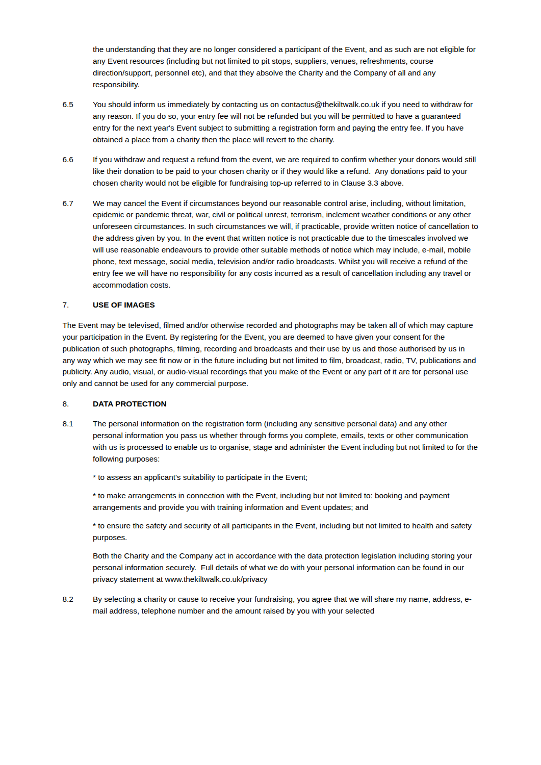the understanding that they are no longer considered a participant of the Event, and as such are not eligible for any Event resources (including but not limited to pit stops, suppliers, venues, refreshments, course direction/support, personnel etc), and that they absolve the Charity and the Company of all and any responsibility.
6.5
You should inform us immediately by contacting us on contactus@thekiltwalk.co.uk if you need to withdraw for any reason. If you do so, your entry fee will not be refunded but you will be permitted to have a guaranteed entry for the next year's Event subject to submitting a registration form and paying the entry fee. If you have obtained a place from a charity then the place will revert to the charity.
6.6
If you withdraw and request a refund from the event, we are required to confirm whether your donors would still like their donation to be paid to your chosen charity or if they would like a refund. Any donations paid to your chosen charity would not be eligible for fundraising top-up referred to in Clause 3.3 above.
6.7
We may cancel the Event if circumstances beyond our reasonable control arise, including, without limitation, epidemic or pandemic threat, war, civil or political unrest, terrorism, inclement weather conditions or any other unforeseen circumstances. In such circumstances we will, if practicable, provide written notice of cancellation to the address given by you. In the event that written notice is not practicable due to the timescales involved we will use reasonable endeavours to provide other suitable methods of notice which may include, e-mail, mobile phone, text message, social media, television and/or radio broadcasts. Whilst you will receive a refund of the entry fee we will have no responsibility for any costs incurred as a result of cancellation including any travel or accommodation costs.
7. Use of Images
The Event may be televised, filmed and/or otherwise recorded and photographs may be taken all of which may capture your participation in the Event. By registering for the Event, you are deemed to have given your consent for the publication of such photographs, filming, recording and broadcasts and their use by us and those authorised by us in any way which we may see fit now or in the future including but not limited to film, broadcast, radio, TV, publications and publicity. Any audio, visual, or audio-visual recordings that you make of the Event or any part of it are for personal use only and cannot be used for any commercial purpose.
8. Data Protection
8.1
The personal information on the registration form (including any sensitive personal data) and any other personal information you pass us whether through forms you complete, emails, texts or other communication with us is processed to enable us to organise, stage and administer the Event including but not limited to for the following purposes:
* to assess an applicant's suitability to participate in the Event;
* to make arrangements in connection with the Event, including but not limited to: booking and payment arrangements and provide you with training information and Event updates; and
* to ensure the safety and security of all participants in the Event, including but not limited to health and safety purposes.
Both the Charity and the Company act in accordance with the data protection legislation including storing your personal information securely. Full details of what we do with your personal information can be found in our privacy statement at www.thekiltwalk.co.uk/privacy
8.2
By selecting a charity or cause to receive your fundraising, you agree that we will share my name, address, e-mail address, telephone number and the amount raised by you with your selected